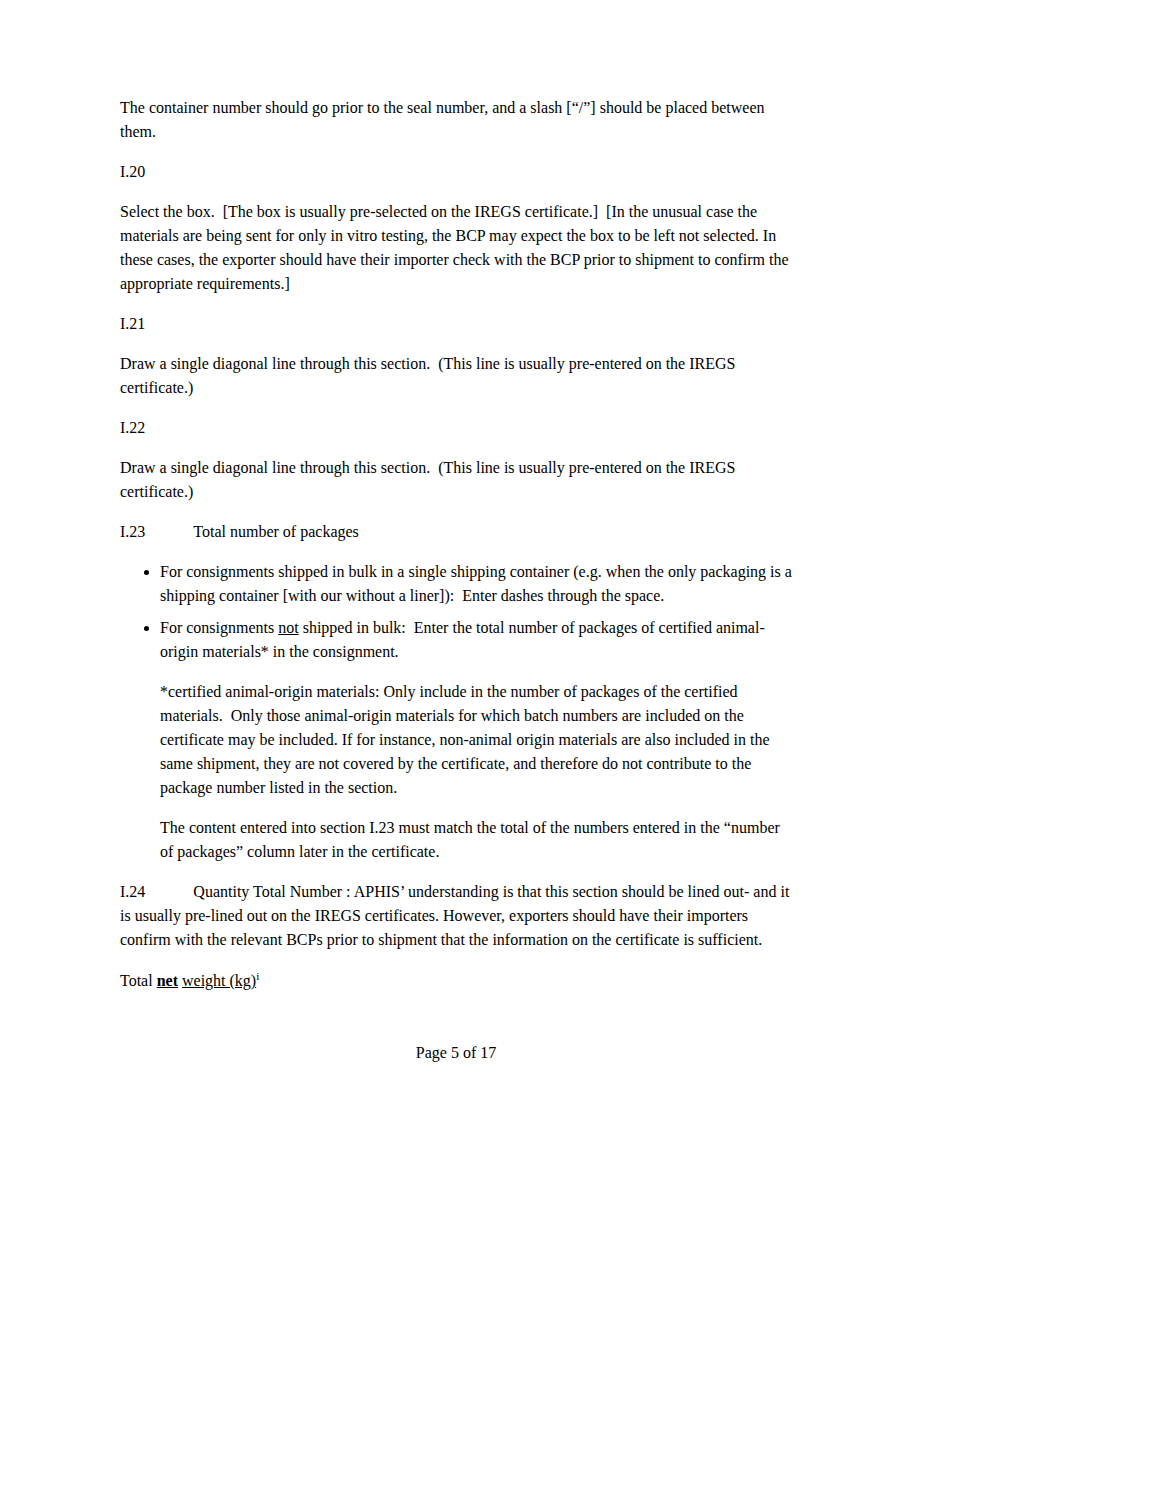The container number should go prior to the seal number, and a slash [“/”] should be placed between them.
I.20
Select the box. [The box is usually pre-selected on the IREGS certificate.] [In the unusual case the materials are being sent for only in vitro testing, the BCP may expect the box to be left not selected. In these cases, the exporter should have their importer check with the BCP prior to shipment to confirm the appropriate requirements.]
I.21
Draw a single diagonal line through this section. (This line is usually pre-entered on the IREGS certificate.)
I.22
Draw a single diagonal line through this section. (This line is usually pre-entered on the IREGS certificate.)
I.23 Total number of packages
For consignments shipped in bulk in a single shipping container (e.g. when the only packaging is a shipping container [with our without a liner]): Enter dashes through the space.
For consignments not shipped in bulk: Enter the total number of packages of certified animal-origin materials* in the consignment.
*certified animal-origin materials: Only include in the number of packages of the certified materials. Only those animal-origin materials for which batch numbers are included on the certificate may be included. If for instance, non-animal origin materials are also included in the same shipment, they are not covered by the certificate, and therefore do not contribute to the package number listed in the section.
The content entered into section I.23 must match the total of the numbers entered in the “number of packages” column later in the certificate.
I.24 Quantity Total Number : APHIS’ understanding is that this section should be lined out- and it is usually pre-lined out on the IREGS certificates. However, exporters should have their importers confirm with the relevant BCPs prior to shipment that the information on the certificate is sufficient.
Total net weight (kg)i
Page 5 of 17